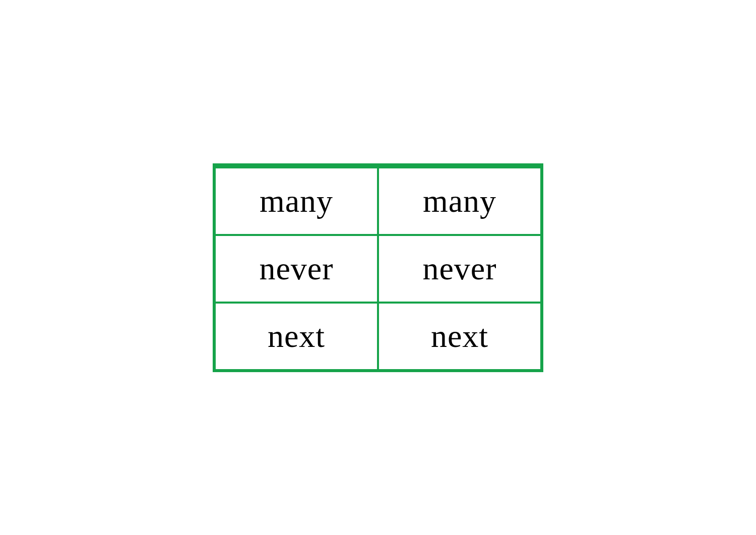Matching sight word cards
| many | many |
| never | never |
| next | next |